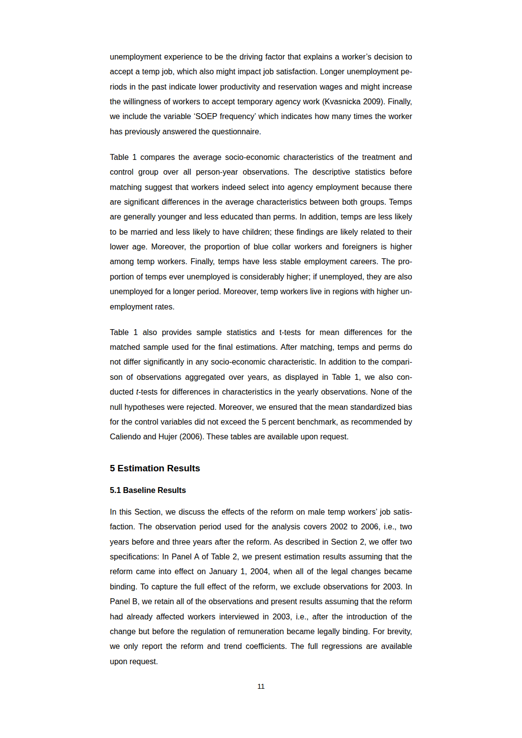unemployment experience to be the driving factor that explains a worker’s decision to accept a temp job, which also might impact job satisfaction. Longer unemployment periods in the past indicate lower productivity and reservation wages and might increase the willingness of workers to accept temporary agency work (Kvasnicka 2009). Finally, we include the variable ‘SOEP frequency’ which indicates how many times the worker has previously answered the questionnaire.
Table 1 compares the average socio-economic characteristics of the treatment and control group over all person-year observations. The descriptive statistics before matching suggest that workers indeed select into agency employment because there are significant differences in the average characteristics between both groups. Temps are generally younger and less educated than perms. In addition, temps are less likely to be married and less likely to have children; these findings are likely related to their lower age. Moreover, the proportion of blue collar workers and foreigners is higher among temp workers. Finally, temps have less stable employment careers. The proportion of temps ever unemployed is considerably higher; if unemployed, they are also unemployed for a longer period. Moreover, temp workers live in regions with higher unemployment rates.
Table 1 also provides sample statistics and t-tests for mean differences for the matched sample used for the final estimations. After matching, temps and perms do not differ significantly in any socio-economic characteristic. In addition to the comparison of observations aggregated over years, as displayed in Table 1, we also conducted t-tests for differences in characteristics in the yearly observations. None of the null hypotheses were rejected. Moreover, we ensured that the mean standardized bias for the control variables did not exceed the 5 percent benchmark, as recommended by Caliendo and Hujer (2006). These tables are available upon request.
5 Estimation Results
5.1 Baseline Results
In this Section, we discuss the effects of the reform on male temp workers’ job satisfaction. The observation period used for the analysis covers 2002 to 2006, i.e., two years before and three years after the reform. As described in Section 2, we offer two specifications: In Panel A of Table 2, we present estimation results assuming that the reform came into effect on January 1, 2004, when all of the legal changes became binding. To capture the full effect of the reform, we exclude observations for 2003. In Panel B, we retain all of the observations and present results assuming that the reform had already affected workers interviewed in 2003, i.e., after the introduction of the change but before the regulation of remuneration became legally binding. For brevity, we only report the reform and trend coefficients. The full regressions are available upon request.
11